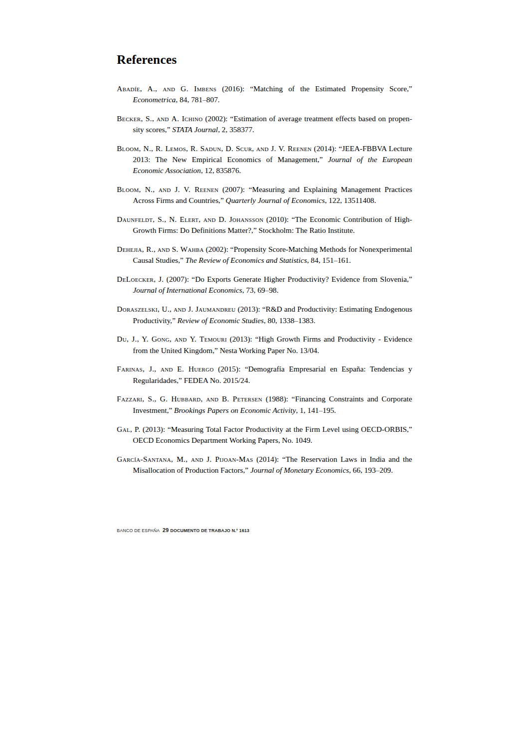References
Abadíe, A., and G. Imbens (2016): “Matching of the Estimated Propensity Score,” Econometrica, 84, 781–807.
Becker, S., and A. Ichino (2002): “Estimation of average treatment effects based on propensity scores,” STATA Journal, 2, 358377.
Bloom, N., R. Lemos, R. Sadun, D. Scur, and J. V. Reenen (2014): “JEEA-FBBVA Lecture 2013: The New Empirical Economics of Management,” Journal of the European Economic Association, 12, 835876.
Bloom, N., and J. V. Reenen (2007): “Measuring and Explaining Management Practices Across Firms and Countries,” Quarterly Journal of Economics, 122, 13511408.
Daunfeldt, S., N. Elert, and D. Johansson (2010): “The Economic Contribution of High-Growth Firms: Do Definitions Matter?,” Stockholm: The Ratio Institute.
Dehejia, R., and S. Wahba (2002): “Propensity Score-Matching Methods for Nonexperimental Causal Studies,” The Review of Economics and Statistics, 84, 151–161.
DeLoecker, J. (2007): “Do Exports Generate Higher Productivity? Evidence from Slovenia,” Journal of International Economics, 73, 69–98.
Doraszelski, U., and J. Jaumandreu (2013): “R&D and Productivity: Estimating Endogenous Productivity,” Review of Economic Studies, 80, 1338–1383.
Du, J., Y. Gong, and Y. Temouri (2013): “High Growth Firms and Productivity - Evidence from the United Kingdom,” Nesta Working Paper No. 13/04.
Farinas, J., and E. Huergo (2015): “Demografía Empresarial en España: Tendencias y Regularidades,” FEDEA No. 2015/24.
Fazzari, S., G. Hubbard, and B. Petersen (1988): “Financing Constraints and Corporate Investment,” Brookings Papers on Economic Activity, 1, 141–195.
Gal, P. (2013): “Measuring Total Factor Productivity at the Firm Level using OECD-ORBIS,” OECD Economics Department Working Papers, No. 1049.
García-Santana, M., and J. Pijoan-Mas (2014): “The Reservation Laws in India and the Misallocation of Production Factors,” Journal of Monetary Economics, 66, 193–209.
BANCO DE ESPAÑA 29 DOCUMENTO DE TRABAJO N.º 1613